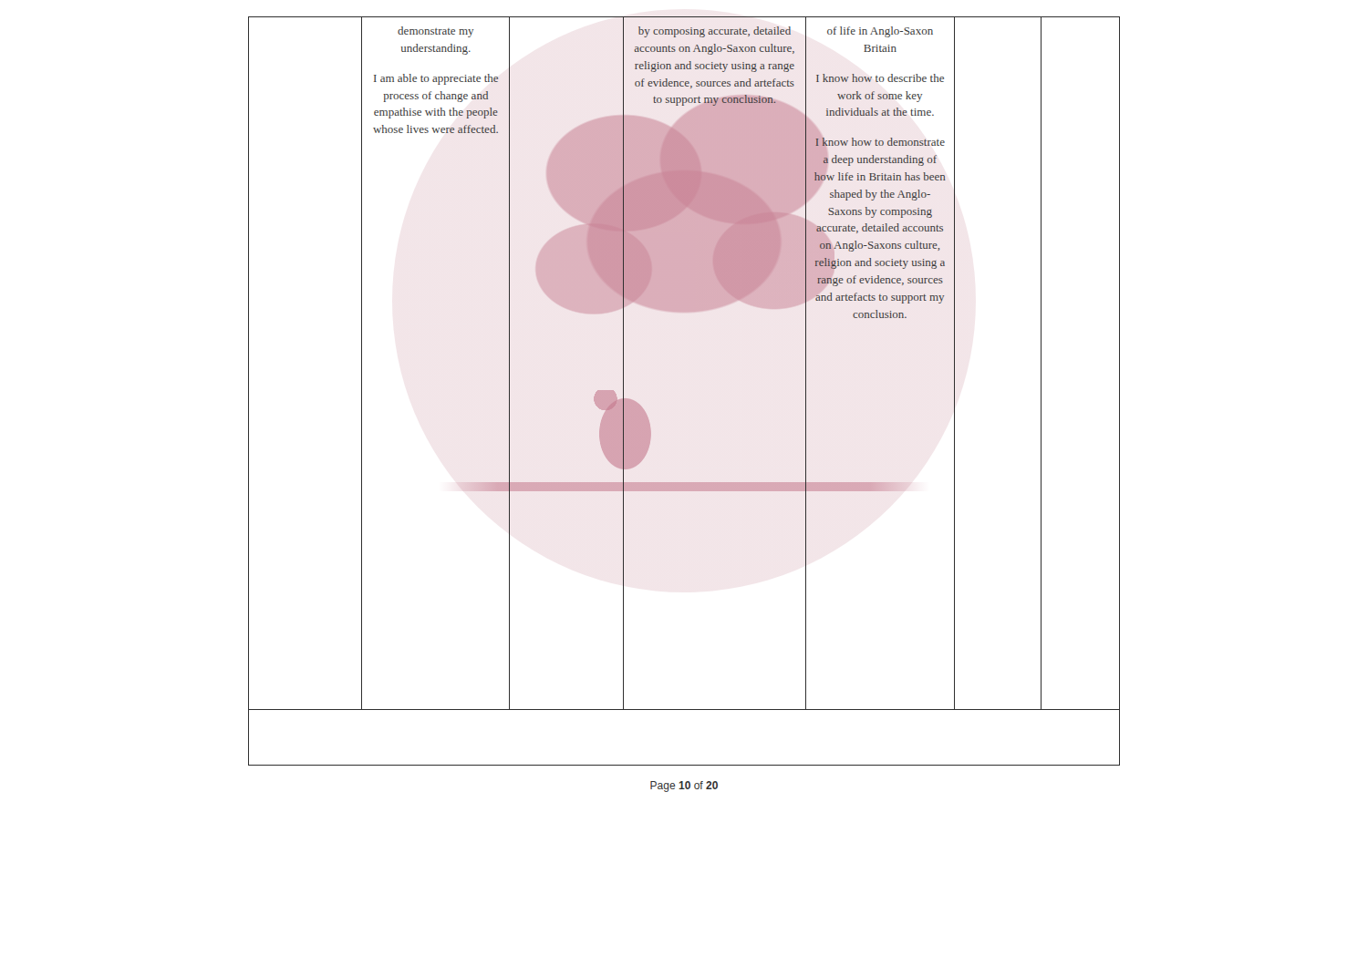| | demonstrate my understanding. I am able to appreciate the process of change and empathise with the people whose lives were affected. | | by composing accurate, detailed accounts on Anglo-Saxon culture, religion and society using a range of evidence, sources and artefacts to support my conclusion. | of life in Anglo-Saxon Britain I know how to describe the work of some key individuals at the time. I know how to demonstrate a deep understanding of how life in Britain has been shaped by the Anglo-Saxons by composing accurate, detailed accounts on Anglo-Saxons culture, religion and society using a range of evidence, sources and artefacts to support my conclusion. | | |
Page 10 of 20